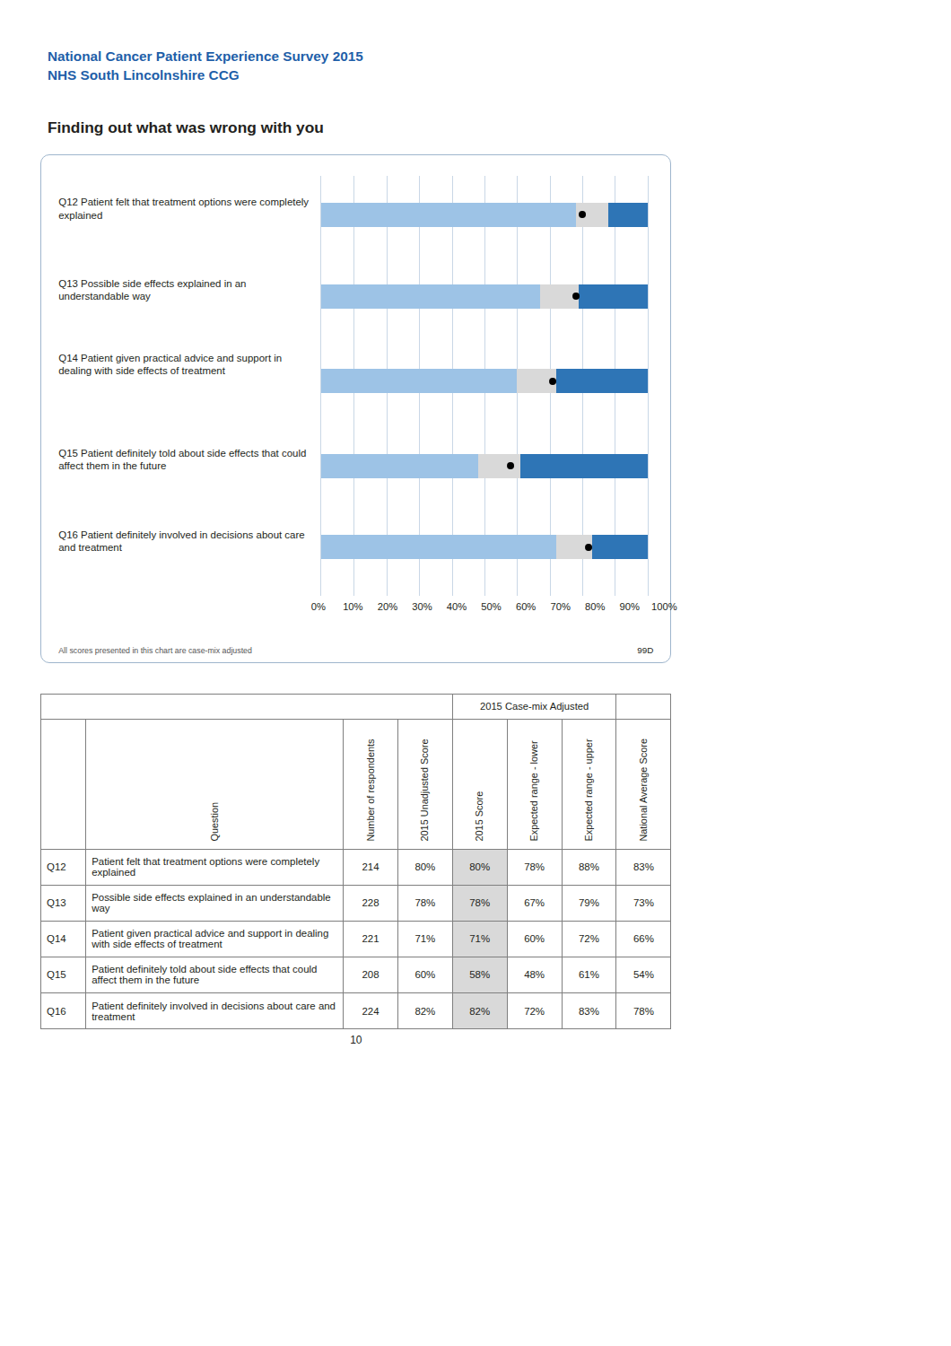National Cancer Patient Experience Survey 2015
NHS South Lincolnshire CCG
Finding out what was wrong with you
Q12 Patient felt that treatment options were completely explained
Q13 Possible side effects explained in an understandable way
Q14 Patient given practical advice and support in dealing with side effects of treatment
Q15 Patient definitely told about side effects that could affect them in the future
Q16 Patient definitely involved in decisions about care and treatment
0% 10% 20% 30% 40% 50% 60% 70% 80% 90% 100%
All scores presented in this chart are case-mix adjusted
99D
| | 2015 Case-mix Adjusted | |
| --- | --- | --- |
| | Question | Number of respondents | 2015 Unadjusted Score | 2015 Score | Expected range - lower | Expected range - upper | National Average Score |
| Q12 | Patient felt that treatment options were completely explained | 214 | 80% | 80% | 78% | 88% | 83% |
| Q13 | Possible side effects explained in an understandable way | 228 | 78% | 78% | 67% | 79% | 73% |
| Q14 | Patient given practical advice and support in dealing with side effects of treatment | 221 | 71% | 71% | 60% | 72% | 66% |
| Q15 | Patient definitely told about side effects that could affect them in the future | 208 | 60% | 58% | 48% | 61% | 54% |
| Q16 | Patient definitely involved in decisions about care and treatment | 224 | 82% | 82% | 72% | 83% | 78% |
10